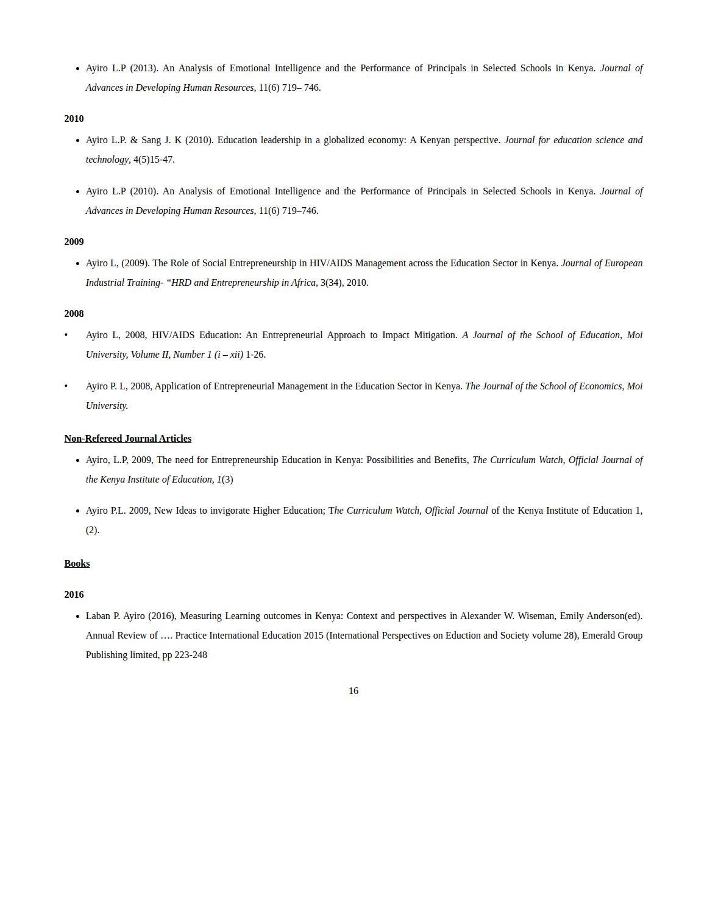Ayiro L.P (2013). An Analysis of Emotional Intelligence and the Performance of Principals in Selected Schools in Kenya. Journal of Advances in Developing Human Resources, 11(6) 719– 746.
2010
Ayiro L.P. & Sang J. K (2010). Education leadership in a globalized economy: A Kenyan perspective. Journal for education science and technology, 4(5)15-47.
Ayiro L.P (2010). An Analysis of Emotional Intelligence and the Performance of Principals in Selected Schools in Kenya. Journal of Advances in Developing Human Resources, 11(6) 719–746.
2009
Ayiro L, (2009). The Role of Social Entrepreneurship in HIV/AIDS Management across the Education Sector in Kenya. Journal of European Industrial Training- “HRD and Entrepreneurship in Africa, 3(34), 2010.
2008
Ayiro L, 2008, HIV/AIDS Education: An Entrepreneurial Approach to Impact Mitigation. A Journal of the School of Education, Moi University, Volume II, Number 1 (i – xii) 1-26.
Ayiro P. L, 2008, Application of Entrepreneurial Management in the Education Sector in Kenya. The Journal of the School of Economics, Moi University.
Non-Refereed Journal Articles
Ayiro, L.P, 2009, The need for Entrepreneurship Education in Kenya: Possibilities and Benefits, The Curriculum Watch, Official Journal of the Kenya Institute of Education, 1(3)
Ayiro P.L. 2009, New Ideas to invigorate Higher Education; The Curriculum Watch, Official Journal of the Kenya Institute of Education 1, (2).
Books
2016
Laban P. Ayiro (2016), Measuring Learning outcomes in Kenya: Context and perspectives in Alexander W. Wiseman, Emily Anderson(ed). Annual Review of …. Practice International Education 2015 (International Perspectives on Eduction and Society volume 28), Emerald Group Publishing limited, pp 223-248
16